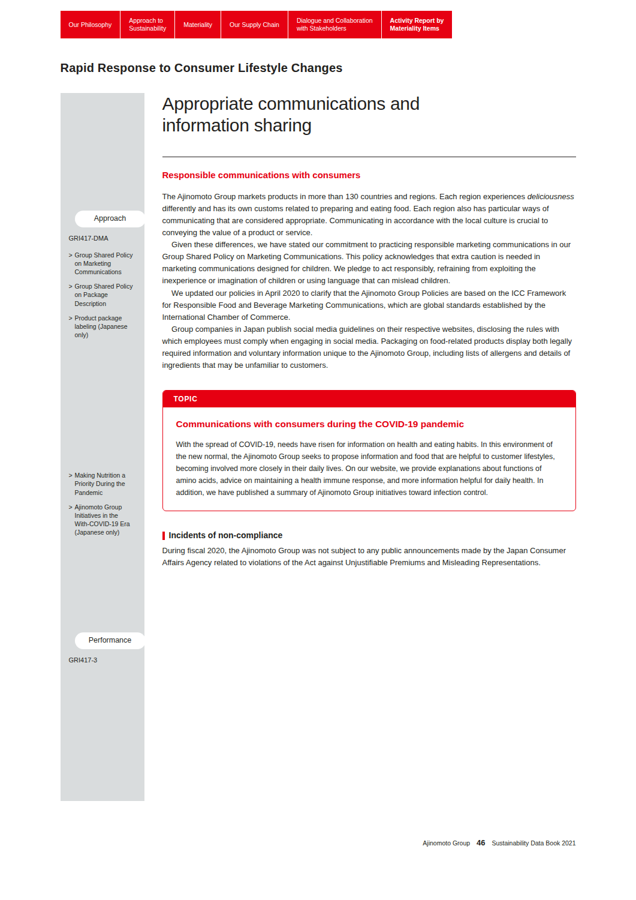Our Philosophy
Approach to
Sustainability
Materiality
Our Supply Chain
Dialogue and Collaboration
with Stakeholders
Activity Report by
Materiality Items
Rapid Response to Consumer Lifestyle Changes
Approach
GRI417-DMA
Group Shared Policy on Marketing Communications
Group Shared Policy on Package Description
Product package labeling (Japanese only)
Making Nutrition a Priority During the Pandemic
Ajinomoto Group Initiatives in the With‑COVID‑19 Era (Japanese only)
Performance
GRI417-3
Appropriate communications and
information sharing
Responsible communications with consumers
The Ajinomoto Group markets products in more than 130 countries and regions. Each region experiences deliciousness differently and has its own customs related to preparing and eating food. Each region also has particular ways of communicating that are considered appropriate. Communicating in accordance with the local culture is crucial to conveying the value of a product or service.
Given these differences, we have stated our commitment to practicing responsible marketing communications in our Group Shared Policy on Marketing Communications. This policy acknowledges that extra caution is needed in marketing communications designed for children. We pledge to act responsibly, refraining from exploiting the inexperience or imagination of children or using language that can mislead children.
We updated our policies in April 2020 to clarify that the Ajinomoto Group Policies are based on the ICC Framework for Responsible Food and Beverage Marketing Communications, which are global standards established by the International Chamber of Commerce.
Group companies in Japan publish social media guidelines on their respective websites, disclosing the rules with which employees must comply when engaging in social media. Packaging on food-related products display both legally required information and voluntary information unique to the Ajinomoto Group, including lists of allergens and details of ingredients that may be unfamiliar to customers.
TOPIC
Communications with consumers during the COVID-19 pandemic
With the spread of COVID-19, needs have risen for information on health and eating habits. In this environment of the new normal, the Ajinomoto Group seeks to propose information and food that are helpful to customer lifestyles, becoming involved more closely in their daily lives. On our website, we provide explanations about functions of amino acids, advice on maintaining a health immune response, and more information helpful for daily health. In addition, we have published a summary of Ajinomoto Group initiatives toward infection control.
Incidents of non-compliance
During fiscal 2020, the Ajinomoto Group was not subject to any public announcements made by the Japan Consumer Affairs Agency related to violations of the Act against Unjustifiable Premiums and Misleading Representations.
Ajinomoto Group 46 Sustainability Data Book 2021